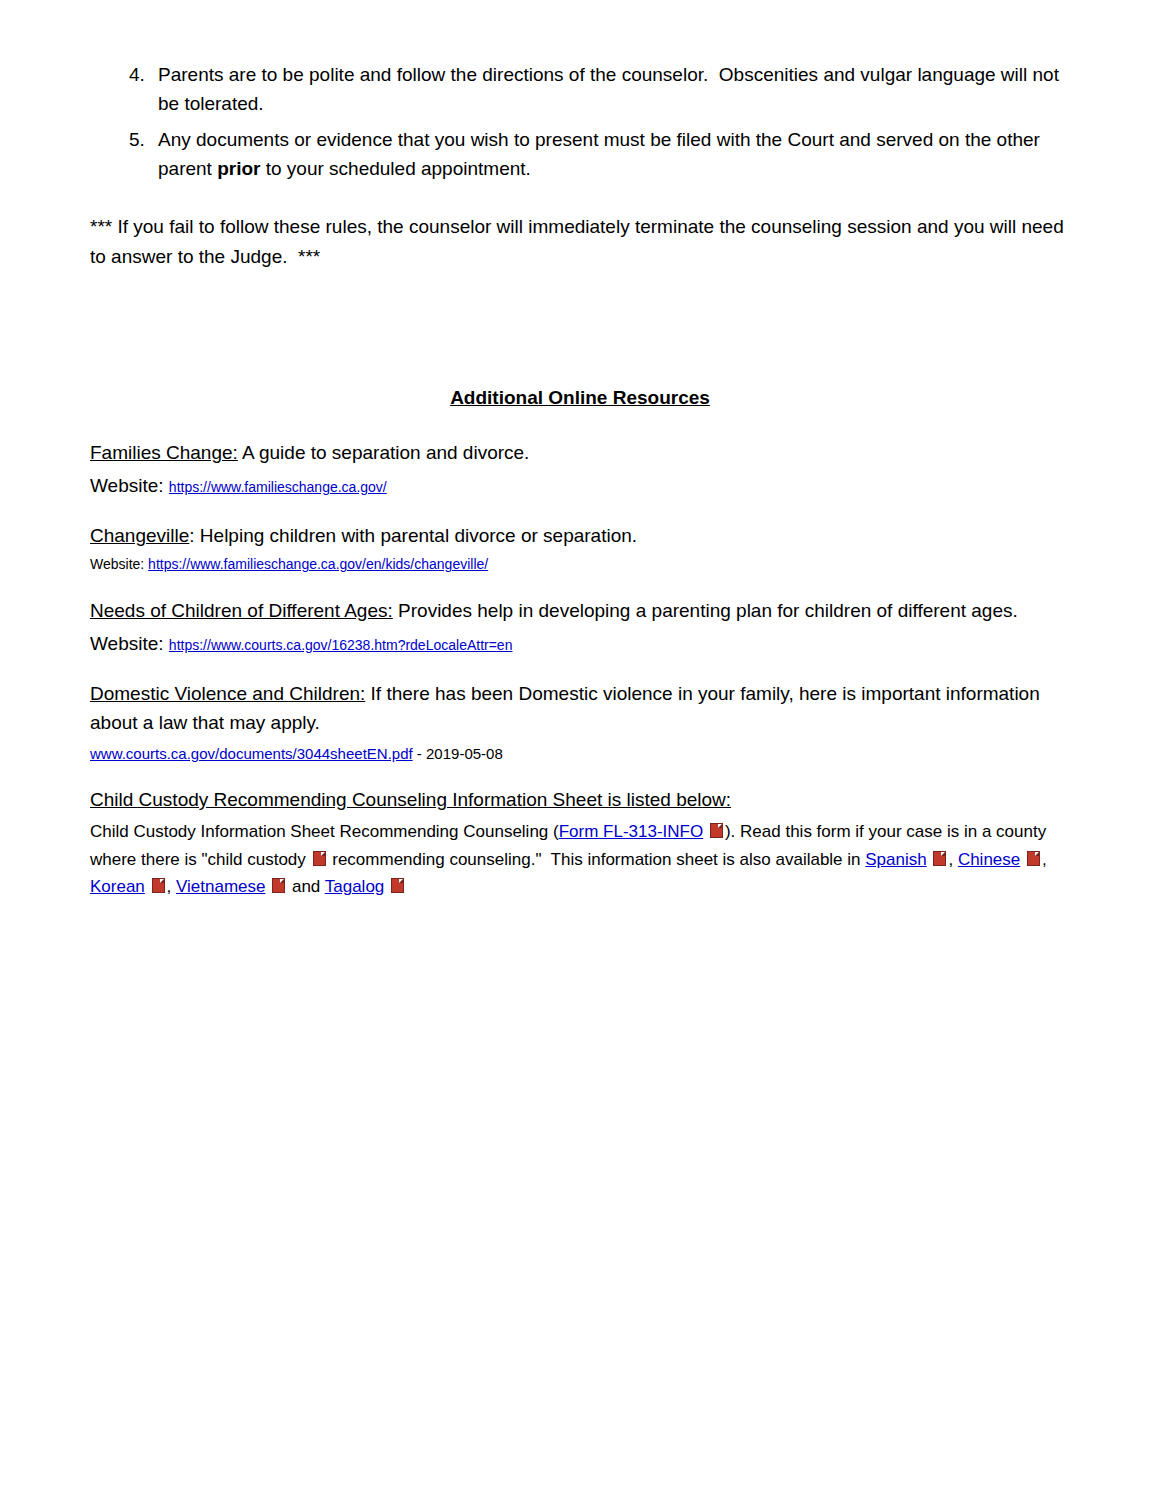Parents are to be polite and follow the directions of the counselor. Obscenities and vulgar language will not be tolerated.
Any documents or evidence that you wish to present must be filed with the Court and served on the other parent prior to your scheduled appointment.
*** If you fail to follow these rules, the counselor will immediately terminate the counseling session and you will need to answer to the Judge. ***
Additional Online Resources
Families Change: A guide to separation and divorce.
Website: https://www.familieschange.ca.gov/
Changeville: Helping children with parental divorce or separation.
Website: https://www.familieschange.ca.gov/en/kids/changeville/
Needs of Children of Different Ages: Provides help in developing a parenting plan for children of different ages.
Website: https://www.courts.ca.gov/16238.htm?rdeLocaleAttr=en
Domestic Violence and Children: If there has been Domestic violence in your family, here is important information about a law that may apply.
www.courts.ca.gov/documents/3044sheetEN.pdf - 2019-05-08
Child Custody Recommending Counseling Information Sheet is listed below:
Child Custody Information Sheet Recommending Counseling (Form FL-313-INFO ). Read this form if your case is in a county where there is "child custody recommending counseling." This information sheet is also available in Spanish , Chinese , Korean , Vietnamese and Tagalog